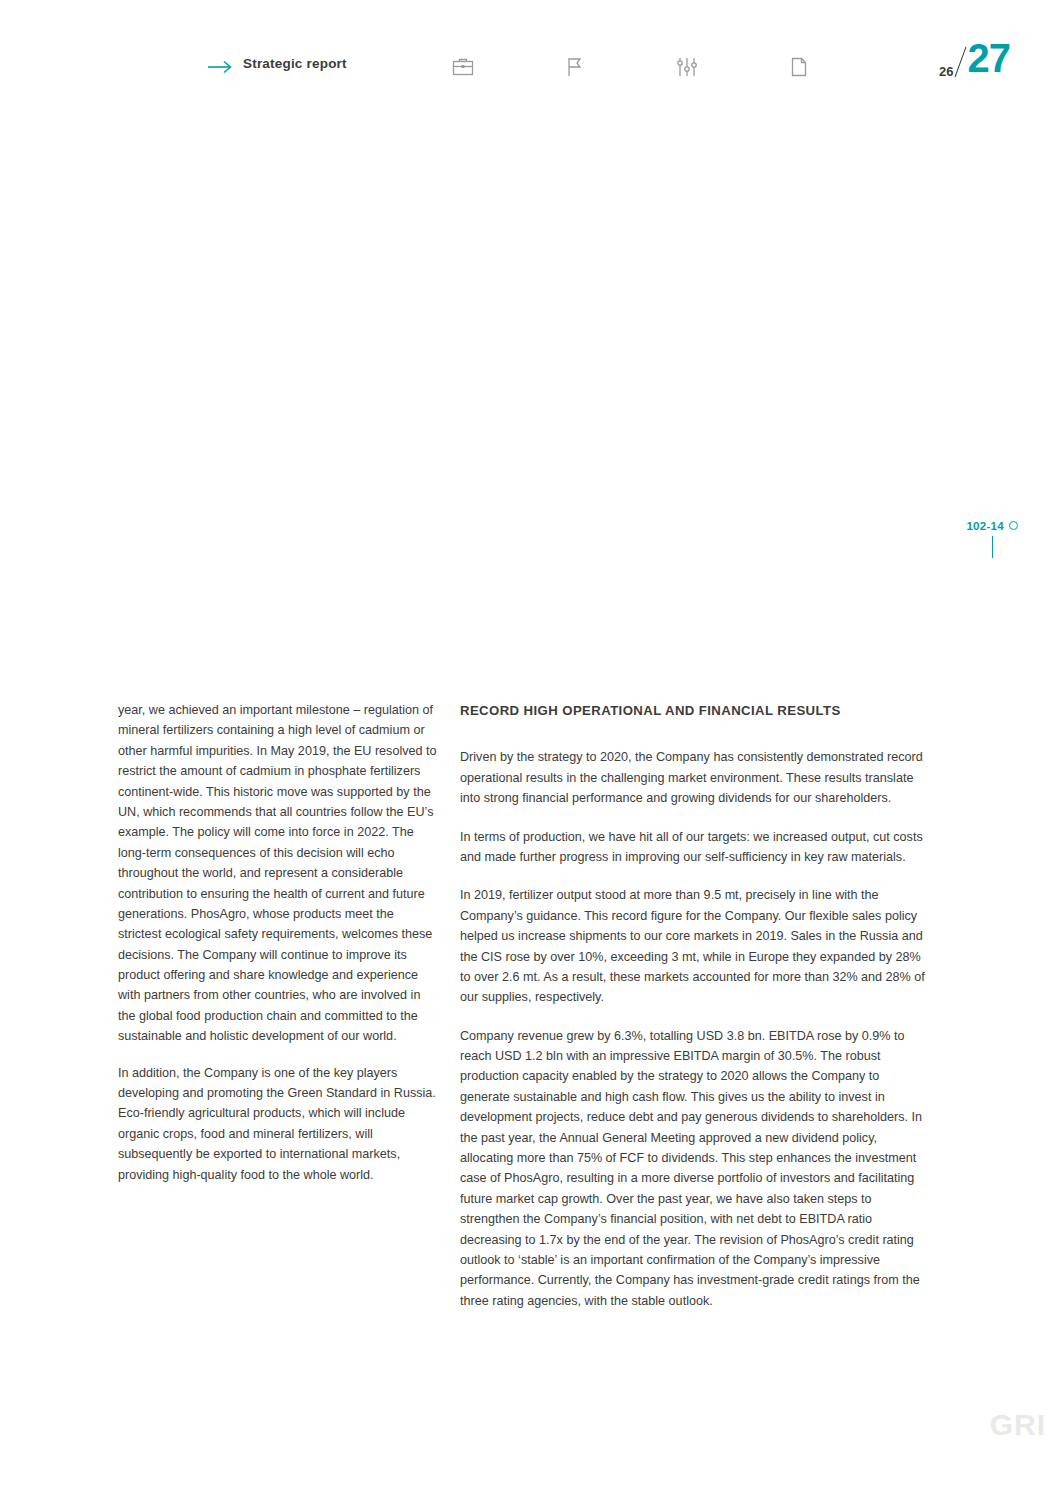Strategic report
26 27
102-14
year, we achieved an important milestone – regulation of mineral fertilizers containing a high level of cadmium or other harmful impurities. In May 2019, the EU resolved to restrict the amount of cadmium in phosphate fertilizers continent-wide. This historic move was supported by the UN, which recommends that all countries follow the EU’s example. The policy will come into force in 2022. The long-term consequences of this decision will echo throughout the world, and represent a considerable contribution to ensuring the health of current and future generations. PhosAgro, whose products meet the strictest ecological safety requirements, welcomes these decisions. The Company will continue to improve its product offering and share knowledge and experience with partners from other countries, who are involved in the global food production chain and committed to the sustainable and holistic development of our world.
In addition, the Company is one of the key players developing and promoting the Green Standard in Russia. Eco-friendly agricultural products, which will include organic crops, food and mineral fertilizers, will subsequently be exported to international markets, providing high-quality food to the whole world.
Record high operational and financial results
Driven by the strategy to 2020, the Company has consistently demonstrated record operational results in the challenging market environment. These results translate into strong financial performance and growing dividends for our shareholders.
In terms of production, we have hit all of our targets: we increased output, cut costs and made further progress in improving our self-sufficiency in key raw materials.
In 2019, fertilizer output stood at more than 9.5 mt, precisely in line with the Company’s guidance. This record figure for the Company. Our flexible sales policy helped us increase shipments to our core markets in 2019. Sales in the Russia and the CIS rose by over 10%, exceeding 3 mt, while in Europe they expanded by 28% to over 2.6 mt. As a result, these markets accounted for more than 32% and 28% of our supplies, respectively.
Company revenue grew by 6.3%, totalling USD 3.8 bn. EBITDA rose by 0.9% to reach USD 1.2 bln with an impressive EBITDA margin of 30.5%. The robust production capacity enabled by the strategy to 2020 allows the Company to generate sustainable and high cash flow. This gives us the ability to invest in development projects, reduce debt and pay generous dividends to shareholders. In the past year, the Annual General Meeting approved a new dividend policy, allocating more than 75% of FCF to dividends. This step enhances the investment case of PhosAgro, resulting in a more diverse portfolio of investors and facilitating future market cap growth. Over the past year, we have also taken steps to strengthen the Company’s financial position, with net debt to EBITDA ratio decreasing to 1.7x by the end of the year. The revision of PhosAgro’s credit rating outlook to ‘stable’ is an important confirmation of the Company’s impressive performance. Currently, the Company has investment-grade credit ratings from the three rating agencies, with the stable outlook.
GRI